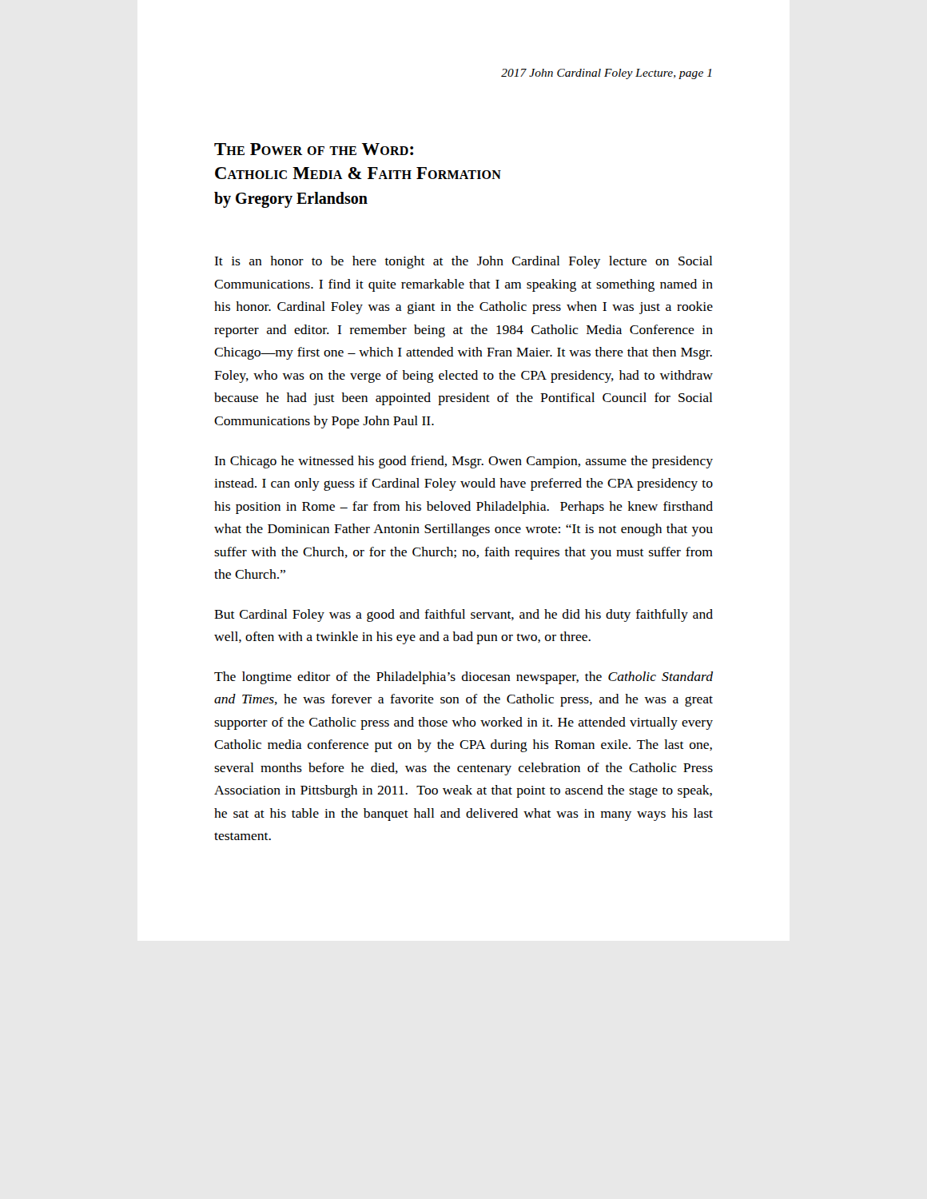2017 John Cardinal Foley Lecture, page 1
The Power of the Word:
Catholic Media & Faith Formation
by Gregory Erlandson
It is an honor to be here tonight at the John Cardinal Foley lecture on Social Communications. I find it quite remarkable that I am speaking at something named in his honor. Cardinal Foley was a giant in the Catholic press when I was just a rookie reporter and editor. I remember being at the 1984 Catholic Media Conference in Chicago—my first one – which I attended with Fran Maier. It was there that then Msgr. Foley, who was on the verge of being elected to the CPA presidency, had to withdraw because he had just been appointed president of the Pontifical Council for Social Communications by Pope John Paul II.
In Chicago he witnessed his good friend, Msgr. Owen Campion, assume the presidency instead. I can only guess if Cardinal Foley would have preferred the CPA presidency to his position in Rome – far from his beloved Philadelphia. Perhaps he knew firsthand what the Dominican Father Antonin Sertillanges once wrote: “It is not enough that you suffer with the Church, or for the Church; no, faith requires that you must suffer from the Church.”
But Cardinal Foley was a good and faithful servant, and he did his duty faithfully and well, often with a twinkle in his eye and a bad pun or two, or three.
The longtime editor of the Philadelphia’s diocesan newspaper, the Catholic Standard and Times, he was forever a favorite son of the Catholic press, and he was a great supporter of the Catholic press and those who worked in it. He attended virtually every Catholic media conference put on by the CPA during his Roman exile. The last one, several months before he died, was the centenary celebration of the Catholic Press Association in Pittsburgh in 2011. Too weak at that point to ascend the stage to speak, he sat at his table in the banquet hall and delivered what was in many ways his last testament.